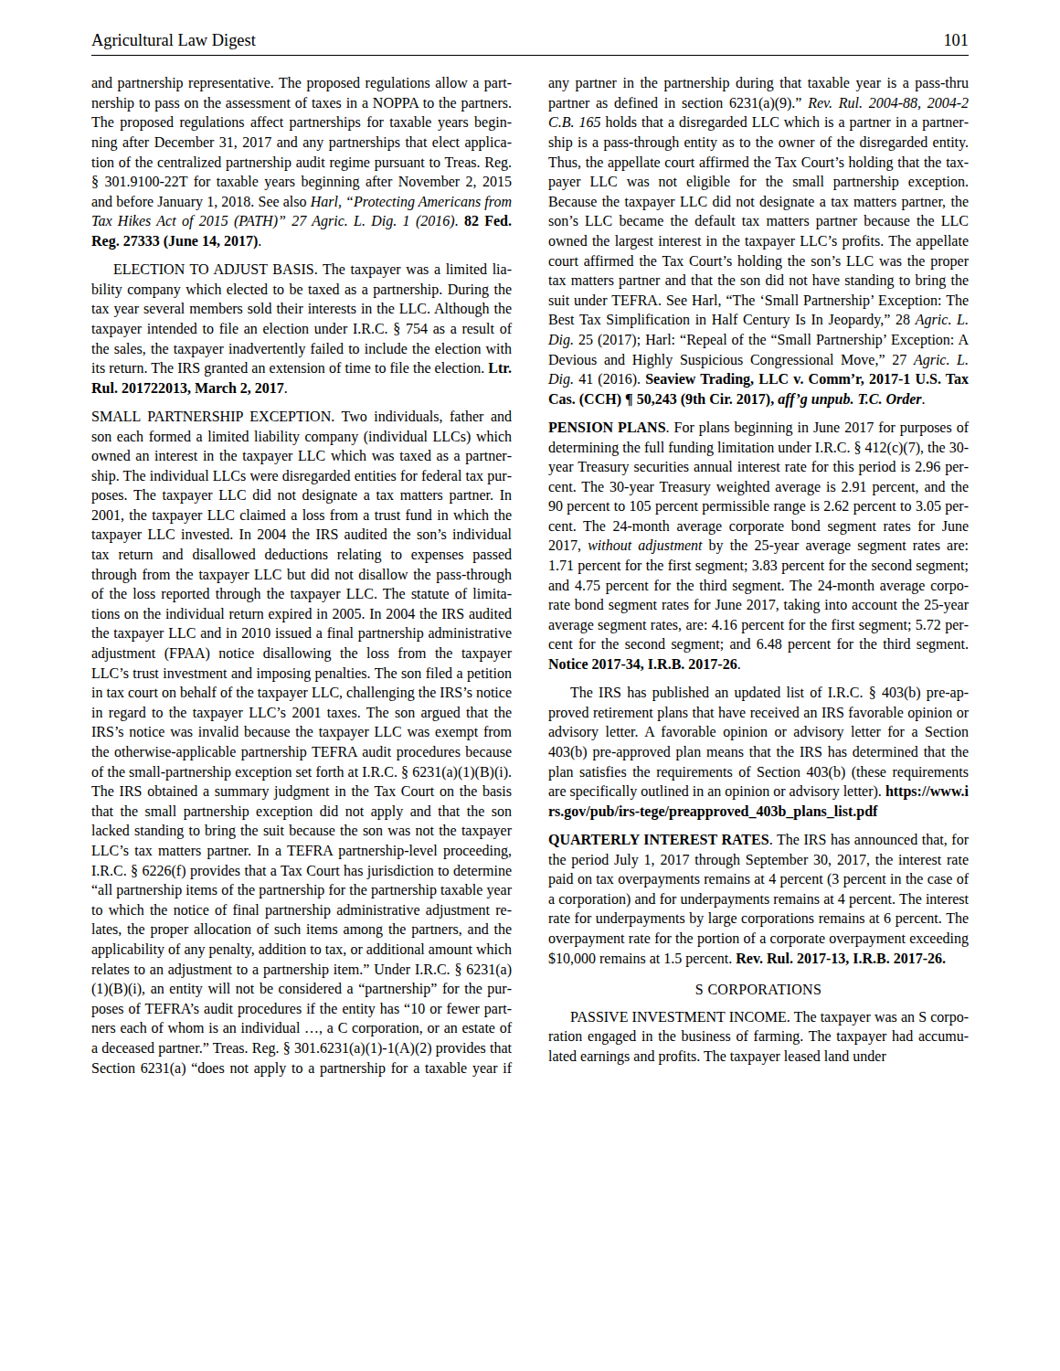Agricultural Law Digest
101
and partnership representative. The proposed regulations allow a partnership to pass on the assessment of taxes in a NOPPA to the partners. The proposed regulations affect partnerships for taxable years beginning after December 31, 2017 and any partnerships that elect application of the centralized partnership audit regime pursuant to Treas. Reg. § 301.9100-22T for taxable years beginning after November 2, 2015 and before January 1, 2018. See also Harl, “Protecting Americans from Tax Hikes Act of 2015 (PATH)” 27 Agric. L. Dig. 1 (2016). 82 Fed. Reg. 27333 (June 14, 2017).
ELECTION TO ADJUST BASIS. The taxpayer was a limited liability company which elected to be taxed as a partnership. During the tax year several members sold their interests in the LLC. Although the taxpayer intended to file an election under I.R.C. § 754 as a result of the sales, the taxpayer inadvertently failed to include the election with its return. The IRS granted an extension of time to file the election. Ltr. Rul. 201722013, March 2, 2017.
SMALL PARTNERSHIP EXCEPTION. Two individuals, father and son each formed a limited liability company (individual LLCs) which owned an interest in the taxpayer LLC which was taxed as a partnership. The individual LLCs were disregarded entities for federal tax purposes. The taxpayer LLC did not designate a tax matters partner. In 2001, the taxpayer LLC claimed a loss from a trust fund in which the taxpayer LLC invested. In 2004 the IRS audited the son’s individual tax return and disallowed deductions relating to expenses passed through from the taxpayer LLC but did not disallow the pass-through of the loss reported through the taxpayer LLC. The statute of limitations on the individual return expired in 2005. In 2004 the IRS audited the taxpayer LLC and in 2010 issued a final partnership administrative adjustment (FPAA) notice disallowing the loss from the taxpayer LLC’s trust investment and imposing penalties. The son filed a petition in tax court on behalf of the taxpayer LLC, challenging the IRS’s notice in regard to the taxpayer LLC’s 2001 taxes. The son argued that the IRS’s notice was invalid because the taxpayer LLC was exempt from the otherwise-applicable partnership TEFRA audit procedures because of the small-partnership exception set forth at I.R.C. § 6231(a)(1)(B)(i). The IRS obtained a summary judgment in the Tax Court on the basis that the small partnership exception did not apply and that the son lacked standing to bring the suit because the son was not the taxpayer LLC’s tax matters partner. In a TEFRA partnership-level proceeding, I.R.C. § 6226(f) provides that a Tax Court has jurisdiction to determine “all partnership items of the partnership for the partnership taxable year to which the notice of final partnership administrative adjustment relates, the proper allocation of such items among the partners, and the applicability of any penalty, addition to tax, or additional amount which relates to an adjustment to a partnership item.” Under I.R.C. § 6231(a)(1)(B)(i), an entity will not be considered a “partnership” for the purposes of TEFRA’s audit procedures if the entity has “10 or fewer partners each of whom is an individual …, a C corporation, or an estate of a deceased partner.” Treas. Reg. § 301.6231(a)(1)-1(A)(2) provides that Section 6231(a) “does not apply to a partnership for a taxable year if any partner in the partnership during that taxable year is a pass-thru partner as defined in section 6231(a)(9).” Rev. Rul. 2004-88, 2004-2 C.B. 165 holds that a disregarded LLC which is a partner in a partnership is a pass-through entity as to the owner of the disregarded entity. Thus, the appellate court affirmed the Tax Court’s holding that the taxpayer LLC was not eligible for the small partnership exception. Because the taxpayer LLC did not designate a tax matters partner, the son’s LLC became the default tax matters partner because the LLC owned the largest interest in the taxpayer LLC’s profits. The appellate court affirmed the Tax Court’s holding the son’s LLC was the proper tax matters partner and that the son did not have standing to bring the suit under TEFRA. See Harl, “The ‘Small Partnership’ Exception: The Best Tax Simplification in Half Century Is In Jeopardy,” 28 Agric. L. Dig. 25 (2017); Harl: “Repeal of the “Small Partnership’ Exception: A Devious and Highly Suspicious Congressional Move,” 27 Agric. L. Dig. 41 (2016). Seaview Trading, LLC v. Comm’r, 2017-1 U.S. Tax Cas. (CCH) ¶ 50,243 (9th Cir. 2017), aff’g unpub. T.C. Order.
PENSION PLANS. For plans beginning in June 2017 for purposes of determining the full funding limitation under I.R.C. § 412(c)(7), the 30-year Treasury securities annual interest rate for this period is 2.96 percent. The 30-year Treasury weighted average is 2.91 percent, and the 90 percent to 105 percent permissible range is 2.62 percent to 3.05 percent. The 24-month average corporate bond segment rates for June 2017, without adjustment by the 25-year average segment rates are: 1.71 percent for the first segment; 3.83 percent for the second segment; and 4.75 percent for the third segment. The 24-month average corporate bond segment rates for June 2017, taking into account the 25-year average segment rates, are: 4.16 percent for the first segment; 5.72 percent for the second segment; and 6.48 percent for the third segment. Notice 2017-34, I.R.B. 2017-26.
The IRS has published an updated list of I.R.C. § 403(b) pre-approved retirement plans that have received an IRS favorable opinion or advisory letter. A favorable opinion or advisory letter for a Section 403(b) pre-approved plan means that the IRS has determined that the plan satisfies the requirements of Section 403(b) (these requirements are specifically outlined in an opinion or advisory letter). https://www.irs.gov/pub/irs-tege/preapproved_403b_plans_list.pdf
QUARTERLY INTEREST RATES. The IRS has announced that, for the period July 1, 2017 through September 30, 2017, the interest rate paid on tax overpayments remains at 4 percent (3 percent in the case of a corporation) and for underpayments remains at 4 percent. The interest rate for underpayments by large corporations remains at 6 percent. The overpayment rate for the portion of a corporate overpayment exceeding $10,000 remains at 1.5 percent. Rev. Rul. 2017-13, I.R.B. 2017-26.
S CORPORATIONS
PASSIVE INVESTMENT INCOME. The taxpayer was an S corporation engaged in the business of farming. The taxpayer had accumulated earnings and profits. The taxpayer leased land under